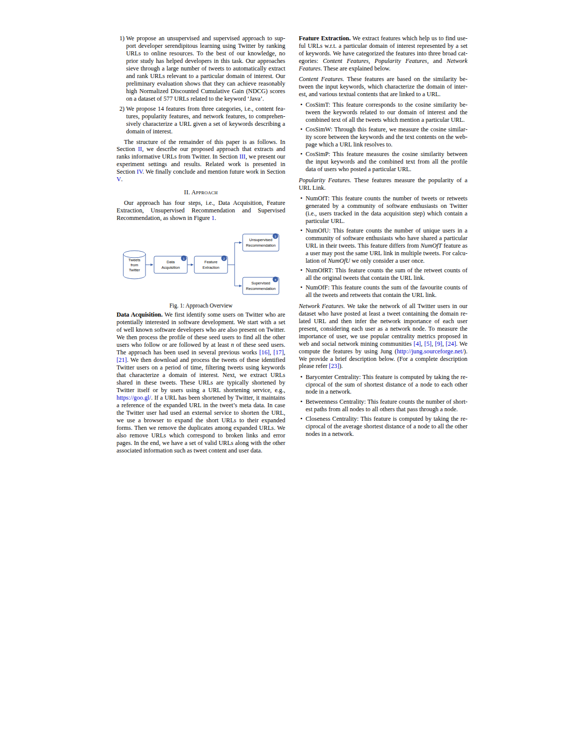We propose an unsupervised and supervised approach to support developer serendipitous learning using Twitter by ranking URLs to online resources. To the best of our knowledge, no prior study has helped developers in this task. Our approaches sieve through a large number of tweets to automatically extract and rank URLs relevant to a particular domain of interest. Our preliminary evaluation shows that they can achieve reasonably high Normalized Discounted Cumulative Gain (NDCG) scores on a dataset of 577 URLs related to the keyword ‘Java’.
We propose 14 features from three categories, i.e., content features, popularity features, and network features, to comprehensively characterize a URL given a set of keywords describing a domain of interest.
The structure of the remainder of this paper is as follows. In Section II, we describe our proposed approach that extracts and ranks informative URLs from Twitter. In Section III, we present our experiment settings and results. Related work is presented in Section IV. We finally conclude and mention future work in Section V.
II. Approach
Our approach has four steps, i.e., Data Acquisition, Feature Extraction, Unsupervised Recommendation and Supervised Recommendation, as shown in Figure 1.
Tweets from Twitter Data Acquisition 1 Feature Extraction 2 Unsupervised Recommendation 3 Supervised Recommendation 4
Fig. 1: Approach Overview
Data Acquisition. We first identify some users on Twitter who are potentially interested in software development. We start with a set of well known software developers who are also present on Twitter. We then process the profile of these seed users to find all the other users who follow or are followed by at least n of these seed users. The approach has been used in several previous works [16], [17], [21]. We then download and process the tweets of these identified Twitter users on a period of time, filtering tweets using keywords that characterize a domain of interest. Next, we extract URLs shared in these tweets. These URLs are typically shortened by Twitter itself or by users using a URL shortening service, e.g., https://goo.gl/. If a URL has been shortened by Twitter, it maintains a reference of the expanded URL in the tweet’s meta data. In case the Twitter user had used an external service to shorten the URL, we use a browser to expand the short URLs to their expanded forms. Then we remove the duplicates among expanded URLs. We also remove URLs which correspond to broken links and error pages. In the end, we have a set of valid URLs along with the other associated information such as tweet content and user data.
Feature Extraction. We extract features which help us to find useful URLs w.r.t. a particular domain of interest represented by a set of keywords. We have categorized the features into three broad categories: Content Features, Popularity Features, and Network Features. These are explained below.
Content Features. These features are based on the similarity between the input keywords, which characterize the domain of interest, and various textual contents that are linked to a URL.
CosSimT: This feature corresponds to the cosine similarity between the keywords related to our domain of interest and the combined text of all the tweets which mention a particular URL.
CosSimW: Through this feature, we measure the cosine similarity score between the keywords and the text contents on the webpage which a URL link resolves to.
CosSimP: This feature measures the cosine similarity between the input keywords and the combined text from all the profile data of users who posted a particular URL.
Popularity Features. These features measure the popularity of a URL Link.
NumOfT: This feature counts the number of tweets or retweets generated by a community of software enthusiasts on Twitter (i.e., users tracked in the data acquisition step) which contain a particular URL.
NumOfU: This feature counts the number of unique users in a community of software enthusiasts who have shared a particular URL in their tweets. This feature differs from NumOfT feature as a user may post the same URL link in multiple tweets. For calculation of NumOfU we only consider a user once.
NumOfRT: This feature counts the sum of the retweet counts of all the original tweets that contain the URL link.
NumOfF: This feature counts the sum of the favourite counts of all the tweets and retweets that contain the URL link.
Network Features. We take the network of all Twitter users in our dataset who have posted at least a tweet containing the domain related URL and then infer the network importance of each user present, considering each user as a network node. To measure the importance of user, we use popular centrality metrics proposed in web and social network mining communities [4], [5], [9], [24]. We compute the features by using Jung (http://jung.sourceforge.net/). We provide a brief description below. (For a complete description please refer [23]).
Barycenter Centrality: This feature is computed by taking the reciprocal of the sum of shortest distance of a node to each other node in a network.
Betweenness Centrality: This feature counts the number of shortest paths from all nodes to all others that pass through a node.
Closeness Centrality: This feature is computed by taking the reciprocal of the average shortest distance of a node to all the other nodes in a network.